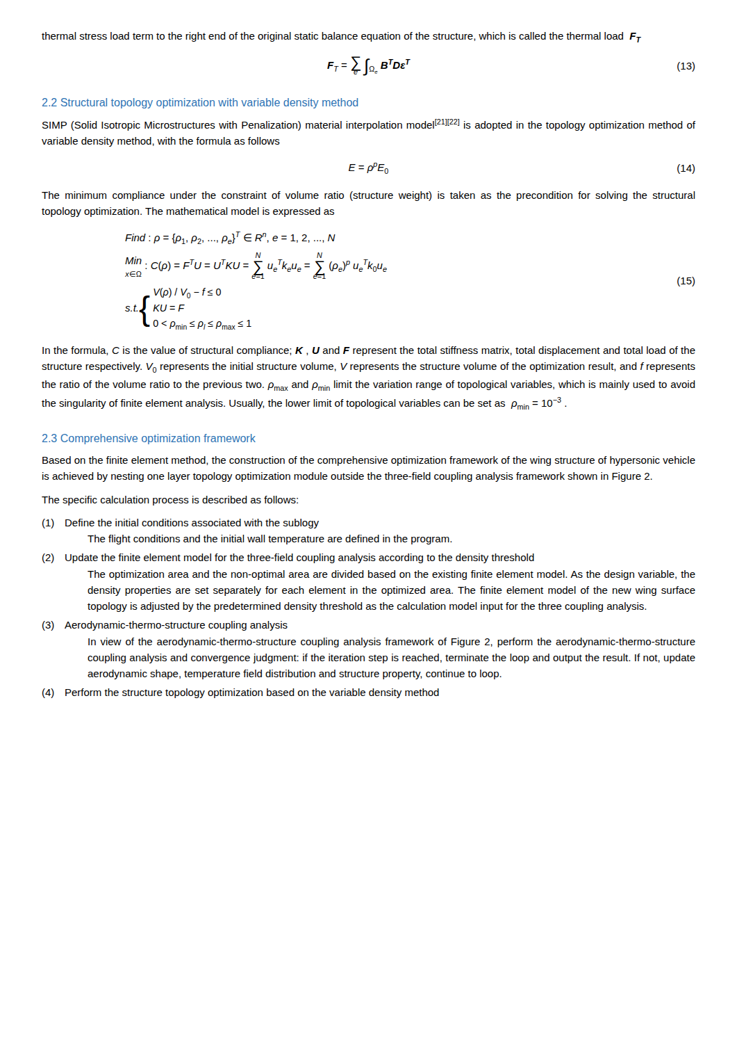thermal stress load term to the right end of the original static balance equation of the structure, which is called the thermal load FT
FT = ∑e ∫Ωe BTDεT
(13)
2.2 Structural topology optimization with variable density method
SIMP (Solid Isotropic Microstructures with Penalization) material interpolation model[21][22] is adopted in the topology optimization method of variable density method, with the formula as follows
E = ρpE0
(14)
The minimum compliance under the constraint of volume ratio (structure weight) is taken as the precondition for solving the structural topology optimization. The mathematical model is expressed as
Find : ρ = {ρ1, ρ2, ..., ρe}T ∈ Rn, e = 1, 2, ..., N
Min x∈Ω : C(ρ) = FTU = UTKU = N∑e=1 ueTkeue = N∑e=1 (ρe)p ueTk0ue
s.t.{
V(ρ) / V0 − f ≤ 0
KU = F
0 < ρmin ≤ ρl ≤ ρmax ≤ 1
(15)
In the formula, C is the value of structural compliance; K , U and F represent the total stiffness matrix, total displacement and total load of the structure respectively. V0 represents the initial structure volume, V represents the structure volume of the optimization result, and f represents the ratio of the volume ratio to the previous two. ρmax and ρmin limit the variation range of topological variables, which is mainly used to avoid the singularity of finite element analysis. Usually, the lower limit of topological variables can be set as ρmin = 10−3 .
2.3 Comprehensive optimization framework
Based on the finite element method, the construction of the comprehensive optimization framework of the wing structure of hypersonic vehicle is achieved by nesting one layer topology optimization module outside the three-field coupling analysis framework shown in Figure 2.
The specific calculation process is described as follows:
(1) Define the initial conditions associated with the sublogy The flight conditions and the initial wall temperature are defined in the program.
(2) Update the finite element model for the three-field coupling analysis according to the density threshold The optimization area and the non-optimal area are divided based on the existing finite element model. As the design variable, the density properties are set separately for each element in the optimized area. The finite element model of the new wing surface topology is adjusted by the predetermined density threshold as the calculation model input for the three coupling analysis.
(3) Aerodynamic-thermo-structure coupling analysis In view of the aerodynamic-thermo-structure coupling analysis framework of Figure 2, perform the aerodynamic-thermo-structure coupling analysis and convergence judgment: if the iteration step is reached, terminate the loop and output the result. If not, update aerodynamic shape, temperature field distribution and structure property, continue to loop.
(4) Perform the structure topology optimization based on the variable density method